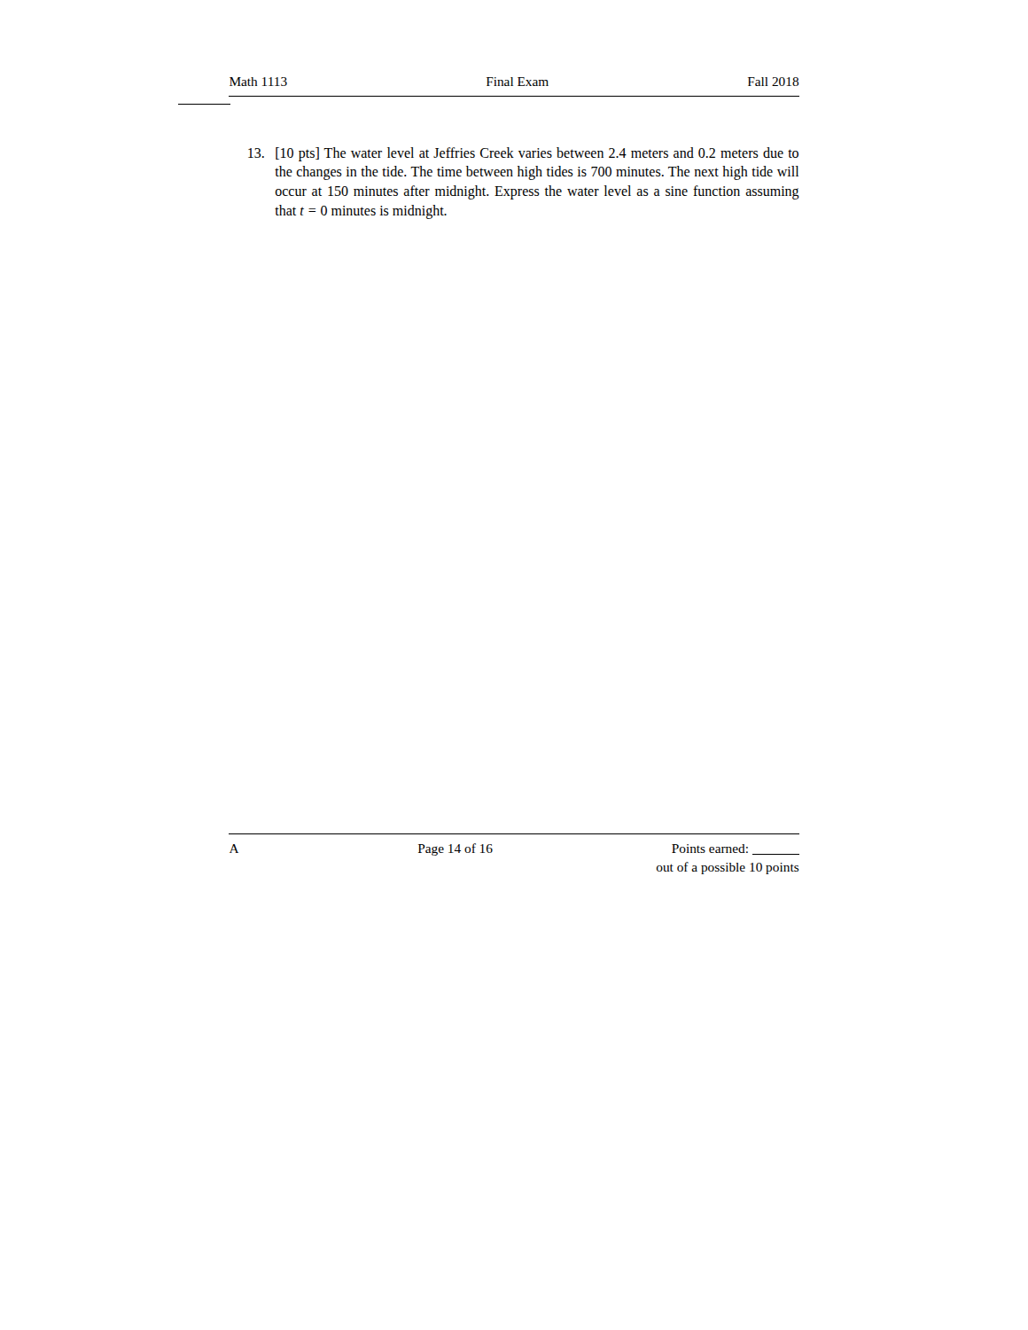Math 1113 Final Exam Fall 2018
13.
[10 pts] The water level at Jeffries Creek varies between 2.4 meters and 0.2 meters due to the changes in the tide. The time between high tides is 700 minutes. The next high tide will occur at 150 minutes after midnight. Express the water level as a sine function assuming that t = 0 minutes is midnight.
A Page 14 of 16 Points earned:
out of a possible 10 points